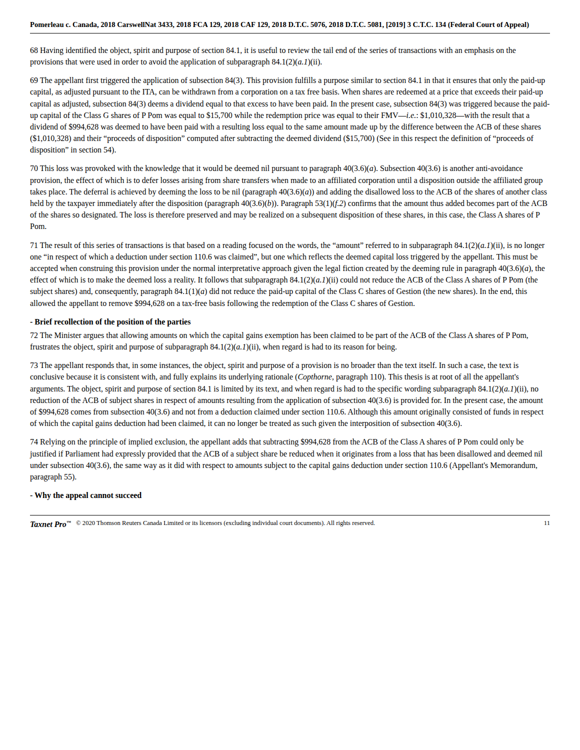Pomerleau c. Canada, 2018 CarswellNat 3433, 2018 FCA 129, 2018 CAF 129, 2018 D.T.C. 5076, 2018 D.T.C. 5081, [2019] 3 C.T.C. 134 (Federal Court of Appeal)
68 Having identified the object, spirit and purpose of section 84.1, it is useful to review the tail end of the series of transactions with an emphasis on the provisions that were used in order to avoid the application of subparagraph 84.1(2)(a.1)(ii).
69 The appellant first triggered the application of subsection 84(3). This provision fulfills a purpose similar to section 84.1 in that it ensures that only the paid-up capital, as adjusted pursuant to the ITA, can be withdrawn from a corporation on a tax free basis. When shares are redeemed at a price that exceeds their paid-up capital as adjusted, subsection 84(3) deems a dividend equal to that excess to have been paid. In the present case, subsection 84(3) was triggered because the paid-up capital of the Class G shares of P Pom was equal to $15,700 while the redemption price was equal to their FMV—i.e.: $1,010,328—with the result that a dividend of $994,628 was deemed to have been paid with a resulting loss equal to the same amount made up by the difference between the ACB of these shares ($1,010,328) and their “proceeds of disposition” computed after subtracting the deemed dividend ($15,700) (See in this respect the definition of “proceeds of disposition” in section 54).
70 This loss was provoked with the knowledge that it would be deemed nil pursuant to paragraph 40(3.6)(a). Subsection 40(3.6) is another anti-avoidance provision, the effect of which is to defer losses arising from share transfers when made to an affiliated corporation until a disposition outside the affiliated group takes place. The deferral is achieved by deeming the loss to be nil (paragraph 40(3.6)(a)) and adding the disallowed loss to the ACB of the shares of another class held by the taxpayer immediately after the disposition (paragraph 40(3.6)(b)). Paragraph 53(1)(f.2) confirms that the amount thus added becomes part of the ACB of the shares so designated. The loss is therefore preserved and may be realized on a subsequent disposition of these shares, in this case, the Class A shares of P Pom.
71 The result of this series of transactions is that based on a reading focused on the words, the “amount” referred to in subparagraph 84.1(2)(a.1)(ii), is no longer one “in respect of which a deduction under section 110.6 was claimed”, but one which reflects the deemed capital loss triggered by the appellant. This must be accepted when construing this provision under the normal interpretative approach given the legal fiction created by the deeming rule in paragraph 40(3.6)(a), the effect of which is to make the deemed loss a reality. It follows that subparagraph 84.1(2)(a.1)(ii) could not reduce the ACB of the Class A shares of P Pom (the subject shares) and, consequently, paragraph 84.1(1)(a) did not reduce the paid-up capital of the Class C shares of Gestion (the new shares). In the end, this allowed the appellant to remove $994,628 on a tax-free basis following the redemption of the Class C shares of Gestion.
- Brief recollection of the position of the parties
72 The Minister argues that allowing amounts on which the capital gains exemption has been claimed to be part of the ACB of the Class A shares of P Pom, frustrates the object, spirit and purpose of subparagraph 84.1(2)(a.1)(ii), when regard is had to its reason for being.
73 The appellant responds that, in some instances, the object, spirit and purpose of a provision is no broader than the text itself. In such a case, the text is conclusive because it is consistent with, and fully explains its underlying rationale (Copthorne, paragraph 110). This thesis is at root of all the appellant's arguments. The object, spirit and purpose of section 84.1 is limited by its text, and when regard is had to the specific wording subparagraph 84.1(2)(a.1)(ii), no reduction of the ACB of subject shares in respect of amounts resulting from the application of subsection 40(3.6) is provided for. In the present case, the amount of $994,628 comes from subsection 40(3.6) and not from a deduction claimed under section 110.6. Although this amount originally consisted of funds in respect of which the capital gains deduction had been claimed, it can no longer be treated as such given the interposition of subsection 40(3.6).
74 Relying on the principle of implied exclusion, the appellant adds that subtracting $994,628 from the ACB of the Class A shares of P Pom could only be justified if Parliament had expressly provided that the ACB of a subject share be reduced when it originates from a loss that has been disallowed and deemed nil under subsection 40(3.6), the same way as it did with respect to amounts subject to the capital gains deduction under section 110.6 (Appellant's Memorandum, paragraph 55).
- Why the appeal cannot succeed
Taxnet Pro™ © 2020 Thomson Reuters Canada Limited or its licensors (excluding individual court documents). All rights reserved. 11